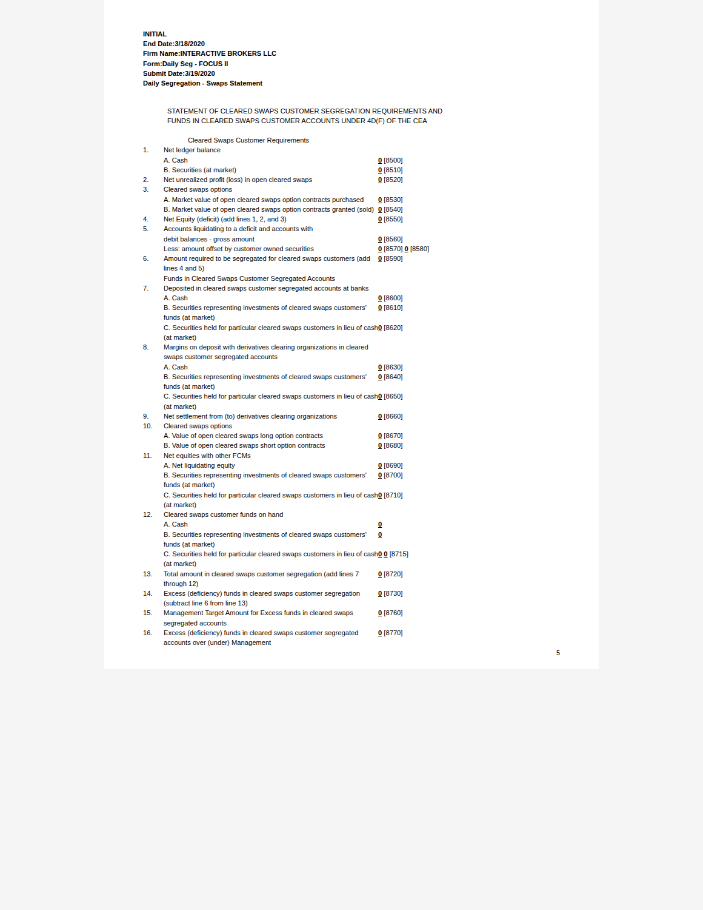INITIAL
End Date:3/18/2020
Firm Name:INTERACTIVE BROKERS LLC
Form:Daily Seg - FOCUS II
Submit Date:3/19/2020
Daily Segregation - Swaps Statement
STATEMENT OF CLEARED SWAPS CUSTOMER SEGREGATION REQUIREMENTS AND
FUNDS IN CLEARED SWAPS CUSTOMER ACCOUNTS UNDER 4D(F) OF THE CEA
| | Cleared Swaps Customer Requirements | |
| 1. | Net ledger balance | |
| | A. Cash | 0 [8500] |
| | B. Securities (at market) | 0 [8510] |
| 2. | Net unrealized profit (loss) in open cleared swaps | 0 [8520] |
| 3. | Cleared swaps options | |
| | A. Market value of open cleared swaps option contracts purchased | 0 [8530] |
| | B. Market value of open cleared swaps option contracts granted (sold) | 0 [8540] |
| 4. | Net Equity (deficit) (add lines 1, 2, and 3) | 0 [8550] |
| 5. | Accounts liquidating to a deficit and accounts with | |
| | debit balances - gross amount | 0 [8560] |
| | Less: amount offset by customer owned securities | 0 [8570] 0 [8580] |
| 6. | Amount required to be segregated for cleared swaps customers (add lines 4 and 5) | 0 [8590] |
| | Funds in Cleared Swaps Customer Segregated Accounts | |
| 7. | Deposited in cleared swaps customer segregated accounts at banks | |
| | A. Cash | 0 [8600] |
| | B. Securities representing investments of cleared swaps customers' funds (at market) | 0 [8610] |
| | C. Securities held for particular cleared swaps customers in lieu of cash (at market) | 0 [8620] |
| 8. | Margins on deposit with derivatives clearing organizations in cleared swaps customer segregated accounts | |
| | A. Cash | 0 [8630] |
| | B. Securities representing investments of cleared swaps customers' funds (at market) | 0 [8640] |
| | C. Securities held for particular cleared swaps customers in lieu of cash (at market) | 0 [8650] |
| 9. | Net settlement from (to) derivatives clearing organizations | 0 [8660] |
| 10. | Cleared swaps options | |
| | A. Value of open cleared swaps long option contracts | 0 [8670] |
| | B. Value of open cleared swaps short option contracts | 0 [8680] |
| 11. | Net equities with other FCMs | |
| | A. Net liquidating equity | 0 [8690] |
| | B. Securities representing investments of cleared swaps customers' funds (at market) | 0 [8700] |
| | C. Securities held for particular cleared swaps customers in lieu of cash (at market) | 0 [8710] |
| 12. | Cleared swaps customer funds on hand | |
| | A. Cash | 0 |
| | B. Securities representing investments of cleared swaps customers' funds (at market) | 0 |
| | C. Securities held for particular cleared swaps customers in lieu of cash (at market) | 0 0 [8715] |
| 13. | Total amount in cleared swaps customer segregation (add lines 7 through 12) | 0 [8720] |
| 14. | Excess (deficiency) funds in cleared swaps customer segregation (subtract line 6 from line 13) | 0 [8730] |
| 15. | Management Target Amount for Excess funds in cleared swaps segregated accounts | 0 [8760] |
| 16. | Excess (deficiency) funds in cleared swaps customer segregated accounts over (under) Management | 0 [8770] |
5